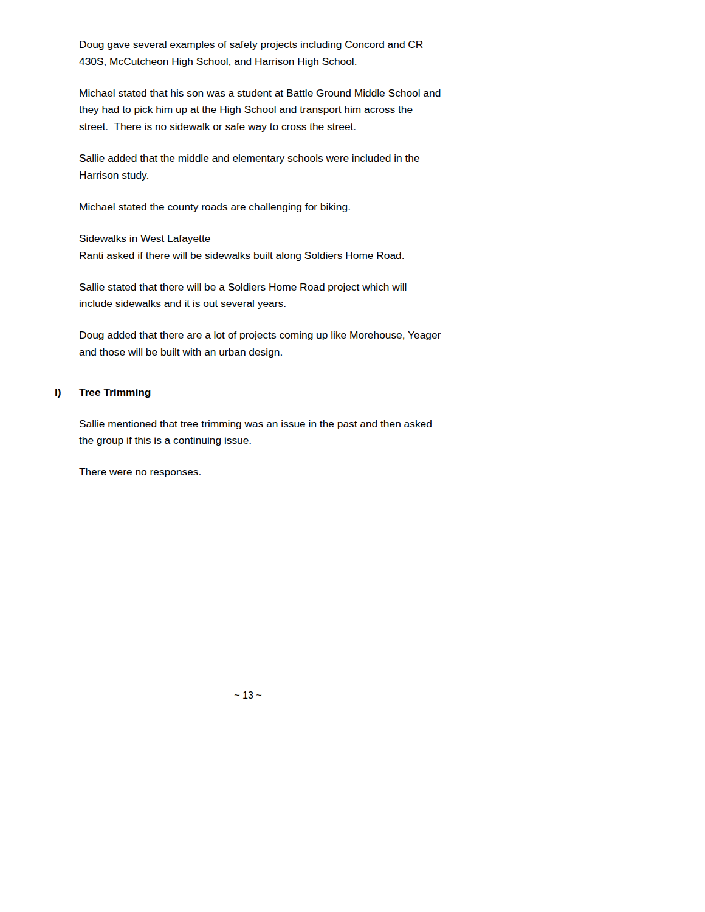Doug gave several examples of safety projects including Concord and CR 430S, McCutcheon High School, and Harrison High School.
Michael stated that his son was a student at Battle Ground Middle School and they had to pick him up at the High School and transport him across the street. There is no sidewalk or safe way to cross the street.
Sallie added that the middle and elementary schools were included in the Harrison study.
Michael stated the county roads are challenging for biking.
Sidewalks in West Lafayette
Ranti asked if there will be sidewalks built along Soldiers Home Road.
Sallie stated that there will be a Soldiers Home Road project which will include sidewalks and it is out several years.
Doug added that there are a lot of projects coming up like Morehouse, Yeager and those will be built with an urban design.
I) Tree Trimming
Sallie mentioned that tree trimming was an issue in the past and then asked the group if this is a continuing issue.
There were no responses.
~ 13 ~